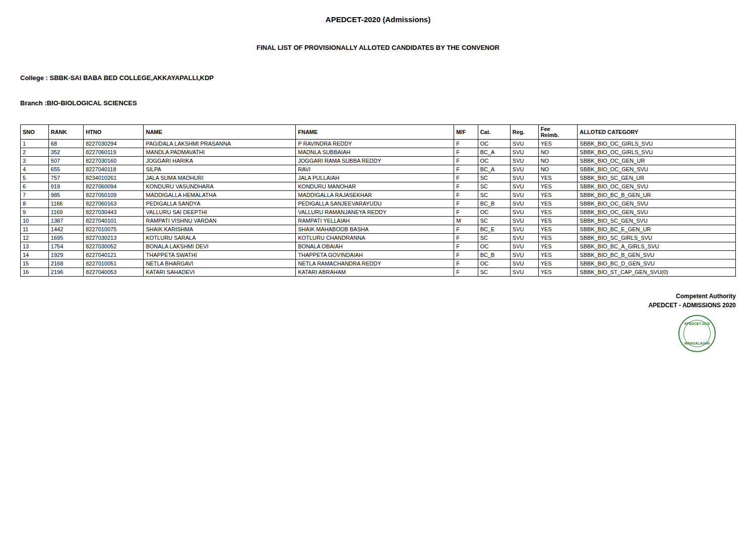APEDCET-2020 (Admissions)
FINAL LIST OF PROVISIONALLY ALLOTED CANDIDATES BY THE CONVENOR
College : SBBK-SAI BABA BED COLLEGE,AKKAYAPALLI,KDP
Branch :BIO-BIOLOGICAL SCIENCES
| SNO | RANK | HTNO | NAME | FNAME | M/F | Cat. | Reg. | Fee Reimb. | ALLOTED CATEGORY |
| --- | --- | --- | --- | --- | --- | --- | --- | --- | --- |
| 1 | 68 | 8227030294 | PAGIDALA LAKSHMI PRASANNA | P RAVINDRA REDDY | F | OC | SVU | YES | SBBK_BIO_OC_GIRLS_SVU |
| 2 | 352 | 8227060119 | MANDLA PADMAVATHI | MADNLA SUBBAIAH | F | BC_A | SVU | NO | SBBK_BIO_OC_GIRLS_SVU |
| 3 | 507 | 8227030160 | JOGGARI HARIKA | JOGGARI RAMA SUBBA REDDY | F | OC | SVU | NO | SBBK_BIO_OC_GEN_UR |
| 4 | 655 | 8227040118 | SILPA | RAVI | F | BC_A | SVU | NO | SBBK_BIO_OC_GEN_SVU |
| 5 | 757 | 8234010261 | JALA SUMA MADHURI | JALA PULLAIAH | F | SC | SVU | YES | SBBK_BIO_SC_GEN_UR |
| 6 | 919 | 8227060094 | KONDURU VASUNDHARA | KONDURU MANOHAR | F | SC | SVU | YES | SBBK_BIO_OC_GEN_SVU |
| 7 | 985 | 8227050109 | MADDIGALLA HEMALATHA | MADDIGALLA RAJASEKHAR | F | SC | SVU | YES | SBBK_BIO_BC_B_GEN_UR |
| 8 | 1166 | 8227060163 | PEDIGALLA SANDYA | PEDIGALLA SANJEEVARAYUDU | F | BC_B | SVU | YES | SBBK_BIO_OC_GEN_SVU |
| 9 | 1169 | 8227030443 | VALLURU SAI DEEPTHI | VALLURU RAMANJANEYA REDDY | F | OC | SVU | YES | SBBK_BIO_OC_GEN_SVU |
| 10 | 1387 | 8227040101 | RAMPATI VISHNU VARDAN | RAMPATI YELLAIAH | M | SC | SVU | YES | SBBK_BIO_SC_GEN_SVU |
| 11 | 1442 | 8227010075 | SHAIK KARISHMA | SHAIK MAHABOOB BASHA | F | BC_E | SVU | YES | SBBK_BIO_BC_E_GEN_UR |
| 12 | 1695 | 8227030213 | KOTLURU SARALA | KOTLURU CHANDRANNA | F | SC | SVU | YES | SBBK_BIO_SC_GIRLS_SVU |
| 13 | 1754 | 8227030052 | BONALA LAKSHMI DEVI | BONALA OBAIAH | F | OC | SVU | YES | SBBK_BIO_BC_A_GIRLS_SVU |
| 14 | 1929 | 8227040121 | THAPPETA SWATHI | THAPPETA GOVINDAIAH | F | BC_B | SVU | YES | SBBK_BIO_BC_B_GEN_SVU |
| 15 | 2168 | 8227010051 | NETLA BHARGAVI | NETLA RAMACHANDRA REDDY | F | OC | SVU | YES | SBBK_BIO_BC_D_GEN_SVU |
| 16 | 2196 | 8227040053 | KATARI SAHADEVI | KATARI ABRAHAM | F | SC | SVU | YES | SBBK_BIO_ST_CAP_GEN_SVU(0) |
Competent Authority
APEDCET - ADMISSIONS 2020
APEDCET-2020
MANGALAGIRI